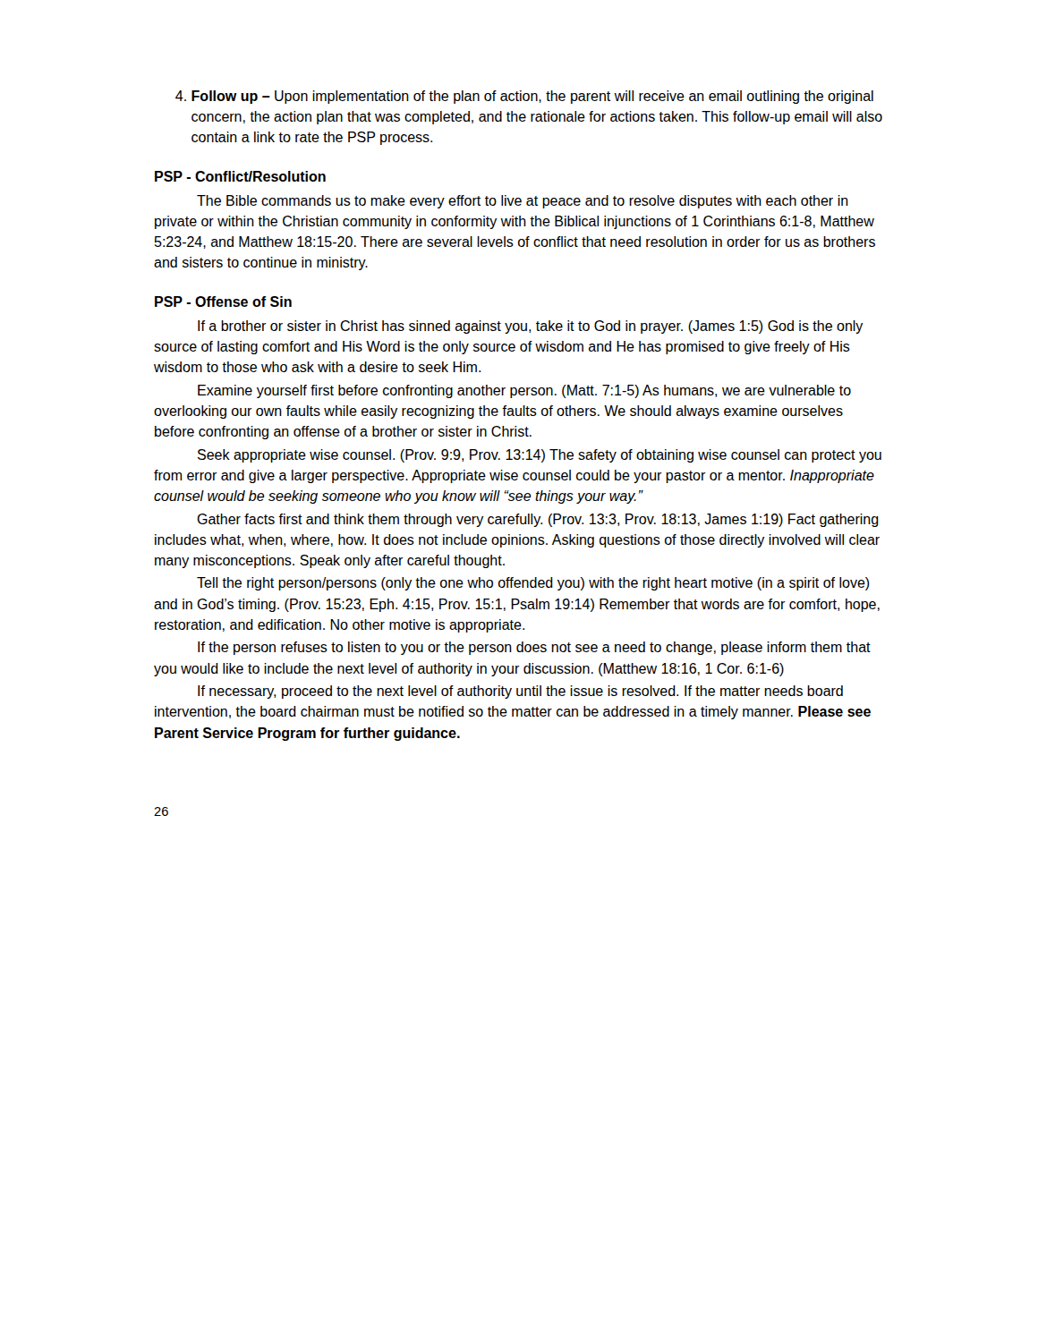Follow up – Upon implementation of the plan of action, the parent will receive an email outlining the original concern, the action plan that was completed, and the rationale for actions taken. This follow-up email will also contain a link to rate the PSP process.
PSP - Conflict/Resolution
The Bible commands us to make every effort to live at peace and to resolve disputes with each other in private or within the Christian community in conformity with the Biblical injunctions of 1 Corinthians 6:1-8, Matthew 5:23-24, and Matthew 18:15-20. There are several levels of conflict that need resolution in order for us as brothers and sisters to continue in ministry.
PSP - Offense of Sin
If a brother or sister in Christ has sinned against you, take it to God in prayer. (James 1:5) God is the only source of lasting comfort and His Word is the only source of wisdom and He has promised to give freely of His wisdom to those who ask with a desire to seek Him.
Examine yourself first before confronting another person. (Matt. 7:1-5) As humans, we are vulnerable to overlooking our own faults while easily recognizing the faults of others. We should always examine ourselves before confronting an offense of a brother or sister in Christ.
Seek appropriate wise counsel. (Prov. 9:9, Prov. 13:14) The safety of obtaining wise counsel can protect you from error and give a larger perspective. Appropriate wise counsel could be your pastor or a mentor. Inappropriate counsel would be seeking someone who you know will “see things your way.”
Gather facts first and think them through very carefully. (Prov. 13:3, Prov. 18:13, James 1:19) Fact gathering includes what, when, where, how. It does not include opinions. Asking questions of those directly involved will clear many misconceptions. Speak only after careful thought.
Tell the right person/persons (only the one who offended you) with the right heart motive (in a spirit of love) and in God’s timing. (Prov. 15:23, Eph. 4:15, Prov. 15:1, Psalm 19:14) Remember that words are for comfort, hope, restoration, and edification. No other motive is appropriate.
If the person refuses to listen to you or the person does not see a need to change, please inform them that you would like to include the next level of authority in your discussion. (Matthew 18:16, 1 Cor. 6:1-6)
If necessary, proceed to the next level of authority until the issue is resolved. If the matter needs board intervention, the board chairman must be notified so the matter can be addressed in a timely manner. Please see Parent Service Program for further guidance.
26